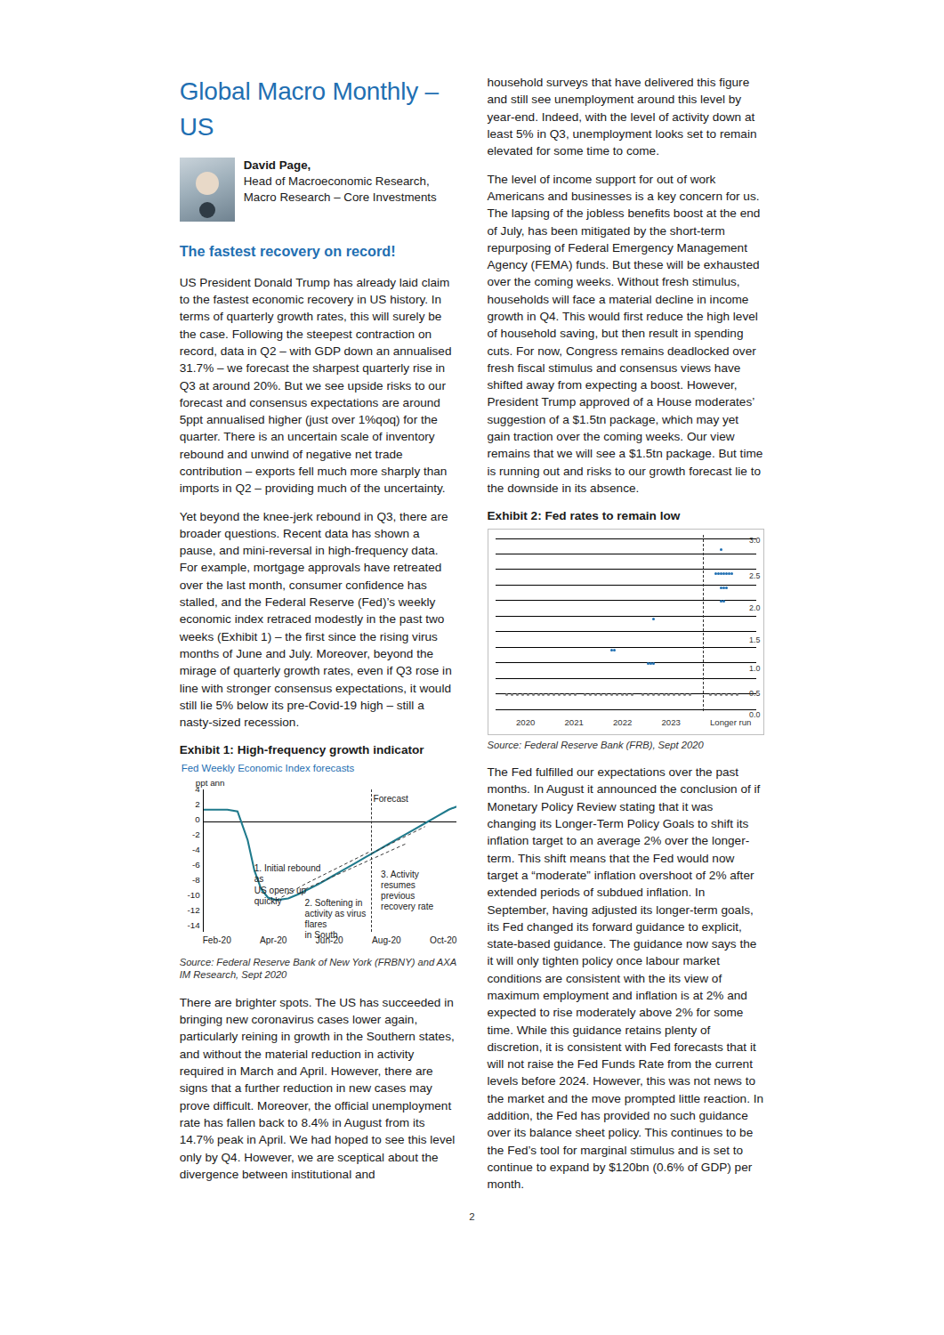Global Macro Monthly – US
David Page,
Head of Macroeconomic Research,
Macro Research – Core Investments
The fastest recovery on record!
US President Donald Trump has already laid claim to the fastest economic recovery in US history. In terms of quarterly growth rates, this will surely be the case. Following the steepest contraction on record, data in Q2 – with GDP down an annualised 31.7% – we forecast the sharpest quarterly rise in Q3 at around 20%. But we see upside risks to our forecast and consensus expectations are around 5ppt annualised higher (just over 1%qoq) for the quarter. There is an uncertain scale of inventory rebound and unwind of negative net trade contribution – exports fell much more sharply than imports in Q2 – providing much of the uncertainty.
Yet beyond the knee-jerk rebound in Q3, there are broader questions. Recent data has shown a pause, and mini-reversal in high-frequency data. For example, mortgage approvals have retreated over the last month, consumer confidence has stalled, and the Federal Reserve (Fed)’s weekly economic index retraced modestly in the past two weeks (Exhibit 1) – the first since the rising virus months of June and July. Moreover, beyond the mirage of quarterly growth rates, even if Q3 rose in line with stronger consensus expectations, it would still lie 5% below its pre-Covid-19 high – still a nasty-sized recession.
Exhibit 1: High-frequency growth indicator
Fed Weekly Economic Index forecasts
ppt ann
4 2 0 -2 -4 -6 -8 -10 -12 -14
Forecast
1. Initial rebound as
US opens up quickly
2. Softening in
activity as virus flares
in South
3. Activity resumes
previous recovery rate
Feb-20 Apr-20 Jun-20 Aug-20 Oct-20
Source: Federal Reserve Bank of New York (FRBNY) and AXA IM Research, Sept 2020
There are brighter spots. The US has succeeded in bringing new coronavirus cases lower again, particularly reining in growth in the Southern states, and without the material reduction in activity required in March and April. However, there are signs that a further reduction in new cases may prove difficult. Moreover, the official unemployment rate has fallen back to 8.4% in August from its 14.7% peak in April. We had hoped to see this level only by Q4. However, we are sceptical about the divergence between institutional and
household surveys that have delivered this figure and still see unemployment around this level by year-end. Indeed, with the level of activity down at least 5% in Q3, unemployment looks set to remain elevated for some time to come.
The level of income support for out of work Americans and businesses is a key concern for us. The lapsing of the jobless benefits boost at the end of July, has been mitigated by the short-term repurposing of Federal Emergency Management Agency (FEMA) funds. But these will be exhausted over the coming weeks. Without fresh stimulus, households will face a material decline in income growth in Q4. This would first reduce the high level of household saving, but then result in spending cuts. For now, Congress remains deadlocked over fresh fiscal stimulus and consensus views have shifted away from expecting a boost. However, President Trump approved of a House moderates’ suggestion of a $1.5tn package, which may yet gain traction over the coming weeks. Our view remains that we will see a $1.5tn package. But time is running out and risks to our growth forecast lie to the downside in its absence.
Exhibit 2: Fed rates to remain low
3.0 2.5 2.0 1.5 1.0 0.5 0.0
2020 2021 2022 2023 Longer run
Source: Federal Reserve Bank (FRB), Sept 2020
The Fed fulfilled our expectations over the past months. In August it announced the conclusion of if Monetary Policy Review stating that it was changing its Longer-Term Policy Goals to shift its inflation target to an average 2% over the longer-term. This shift means that the Fed would now target a “moderate” inflation overshoot of 2% after extended periods of subdued inflation. In September, having adjusted its longer-term goals, its Fed changed its forward guidance to explicit, state-based guidance. The guidance now says the it will only tighten policy once labour market conditions are consistent with the its view of maximum employment and inflation is at 2% and expected to rise moderately above 2% for some time. While this guidance retains plenty of discretion, it is consistent with Fed forecasts that it will not raise the Fed Funds Rate from the current levels before 2024. However, this was not news to the market and the move prompted little reaction. In addition, the Fed has provided no such guidance over its balance sheet policy. This continues to be the Fed’s tool for marginal stimulus and is set to continue to expand by $120bn (0.6% of GDP) per month.
2